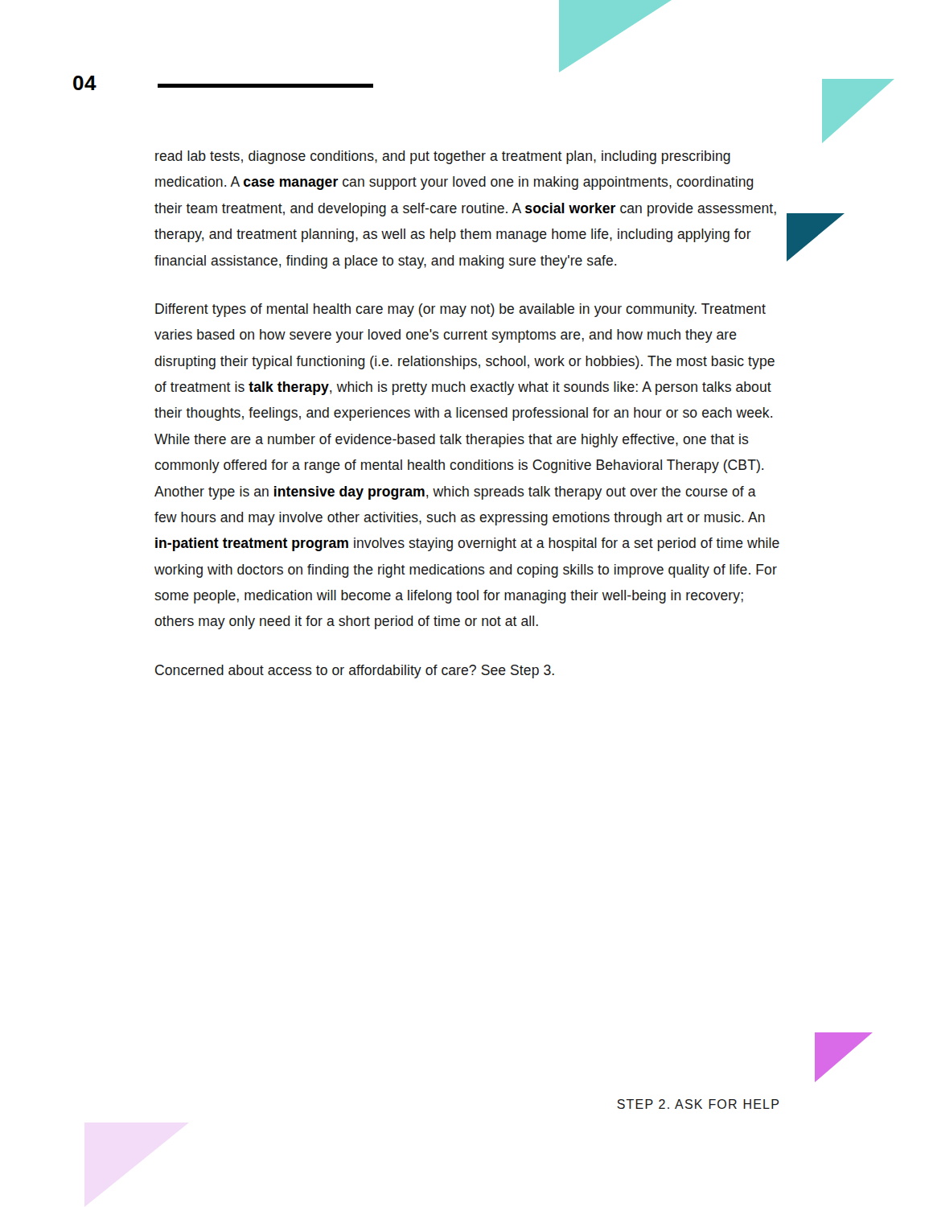04
read lab tests, diagnose conditions, and put together a treatment plan, including prescribing medication. A case manager can support your loved one in making appointments, coordinating their team treatment, and developing a self-care routine. A social worker can provide assessment, therapy, and treatment planning, as well as help them manage home life, including applying for financial assistance, finding a place to stay, and making sure they're safe.
Different types of mental health care may (or may not) be available in your community. Treatment varies based on how severe your loved one's current symptoms are, and how much they are disrupting their typical functioning (i.e. relationships, school, work or hobbies). The most basic type of treatment is talk therapy, which is pretty much exactly what it sounds like: A person talks about their thoughts, feelings, and experiences with a licensed professional for an hour or so each week. While there are a number of evidence-based talk therapies that are highly effective, one that is commonly offered for a range of mental health conditions is Cognitive Behavioral Therapy (CBT). Another type is an intensive day program, which spreads talk therapy out over the course of a few hours and may involve other activities, such as expressing emotions through art or music. An in-patient treatment program involves staying overnight at a hospital for a set period of time while working with doctors on finding the right medications and coping skills to improve quality of life. For some people, medication will become a lifelong tool for managing their well-being in recovery; others may only need it for a short period of time or not at all.
Concerned about access to or affordability of care? See Step 3.
STEP 2. ASK FOR HELP